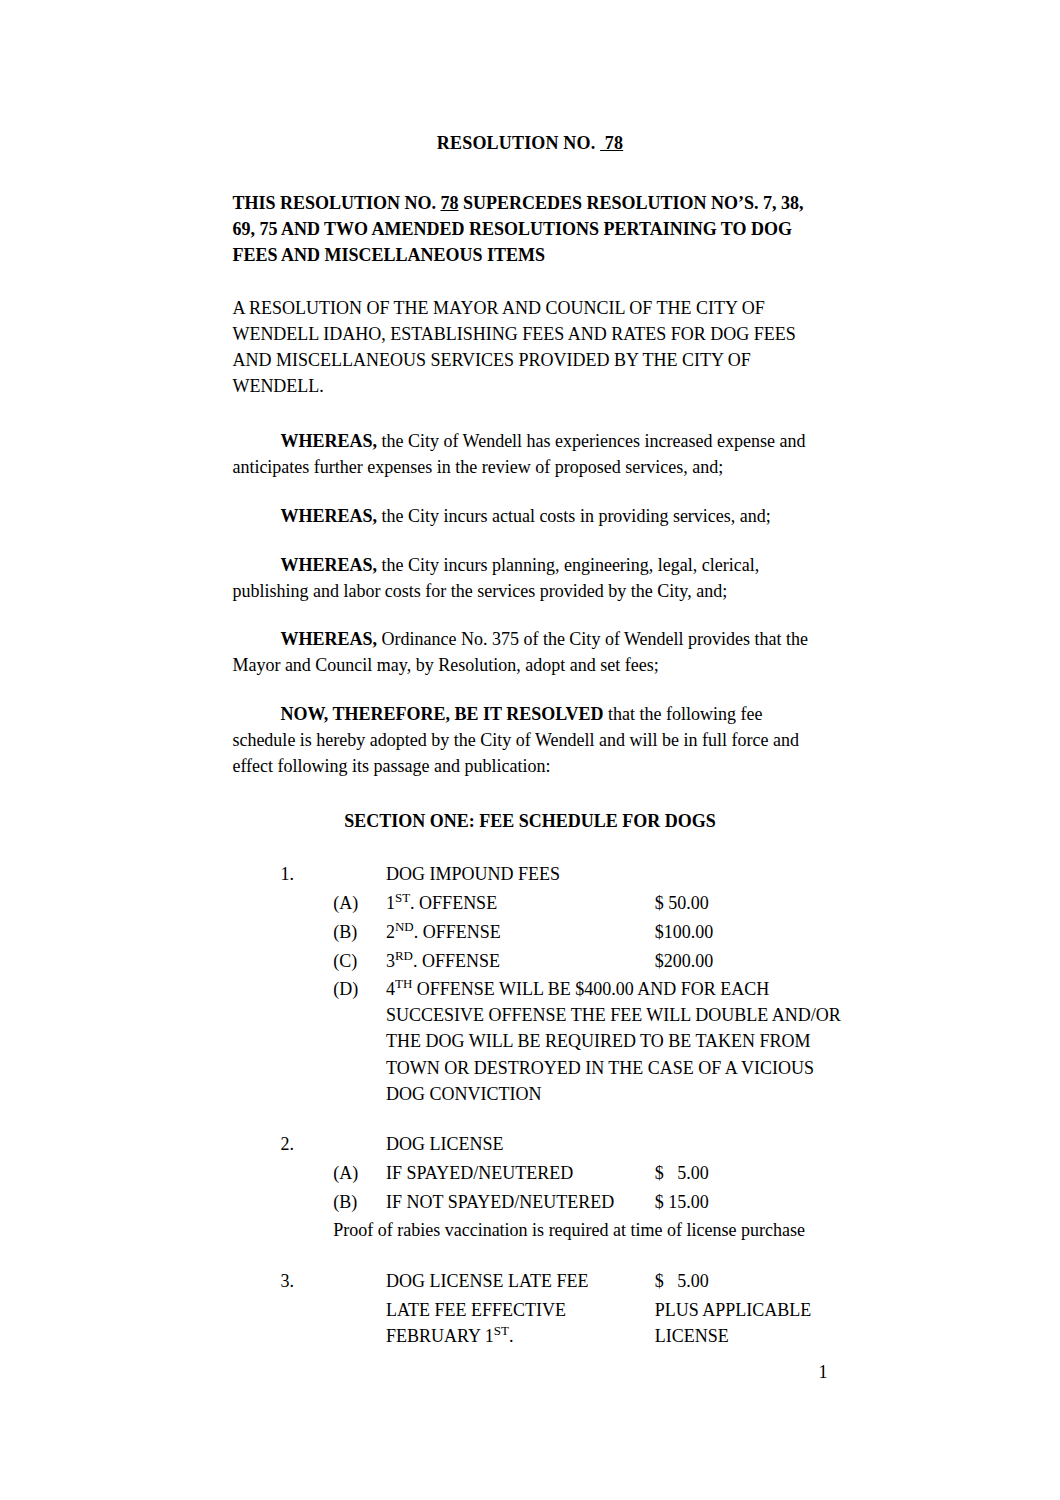RESOLUTION NO. 78
THIS RESOLUTION NO. 78 SUPERCEDES RESOLUTION NO’S. 7, 38, 69, 75 AND TWO AMENDED RESOLUTIONS PERTAINING TO DOG FEES AND MISCELLANEOUS ITEMS
A RESOLUTION OF THE MAYOR AND COUNCIL OF THE CITY OF WENDELL IDAHO, ESTABLISHING FEES AND RATES FOR DOG FEES AND MISCELLANEOUS SERVICES PROVIDED BY THE CITY OF WENDELL.
WHEREAS, the City of Wendell has experiences increased expense and anticipates further expenses in the review of proposed services, and;
WHEREAS, the City incurs actual costs in providing services, and;
WHEREAS, the City incurs planning, engineering, legal, clerical, publishing and labor costs for the services provided by the City, and;
WHEREAS, Ordinance No. 375 of the City of Wendell provides that the Mayor and Council may, by Resolution, adopt and set fees;
NOW, THEREFORE, BE IT RESOLVED that the following fee schedule is hereby adopted by the City of Wendell and will be in full force and effect following its passage and publication:
SECTION ONE: FEE SCHEDULE FOR DOGS
| 1. | | DOG IMPOUND FEES |
| | (A) | 1 ST . OFFENSE | $ 50.00 |
| | (B) | 2 ND . OFFENSE | $100.00 |
| | (C) | 3 RD . OFFENSE | $200.00 |
| | (D) | 4 TH OFFENSE WILL BE $400.00 AND FOR EACH SUCCESIVE OFFENSE THE FEE WILL DOUBLE AND/OR THE DOG WILL BE REQUIRED TO BE TAKEN FROM TOWN OR DESTROYED IN THE CASE OF A VICIOUS DOG CONVICTION |
| 2. | | DOG LICENSE |
| | (A) | IF SPAYED/NEUTERED | $ 5.00 |
| | (B) | IF NOT SPAYED/NEUTERED | $ 15.00 |
| | Proof of rabies vaccination is required at time of license purchase |
| 3. | | DOG LICENSE LATE FEE | $ 5.00 |
| | | LATE FEE EFFECTIVE FEBRUARY 1 ST . | PLUS APPLICABLE LICENSE |
1